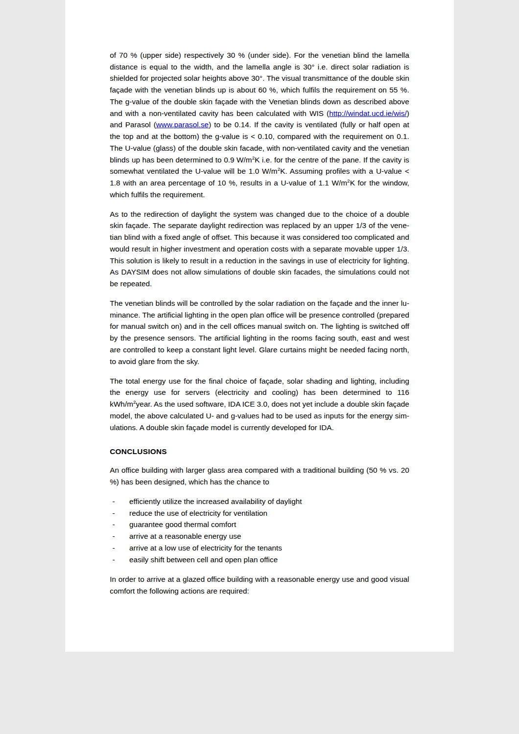of 70 % (upper side) respectively 30 % (under side). For the venetian blind the lamella distance is equal to the width, and the lamella angle is 30° i.e. direct solar radiation is shielded for projected solar heights above 30°. The visual transmittance of the double skin façade with the venetian blinds up is about 60 %, which fulfils the requirement on 55 %. The g-value of the double skin façade with the Venetian blinds down as described above and with a non-ventilated cavity has been calculated with WIS (http://windat.ucd.ie/wis/) and Parasol (www.parasol.se) to be 0.14. If the cavity is ventilated (fully or half open at the top and at the bottom) the g-value is < 0.10, compared with the requirement on 0.1. The U-value (glass) of the double skin facade, with non-ventilated cavity and the venetian blinds up has been determined to 0.9 W/m2K i.e. for the centre of the pane. If the cavity is somewhat ventilated the U-value will be 1.0 W/m2K. Assuming profiles with a U-value < 1.8 with an area percentage of 10 %, results in a U-value of 1.1 W/m2K for the window, which fulfils the requirement.
As to the redirection of daylight the system was changed due to the choice of a double skin façade. The separate daylight redirection was replaced by an upper 1/3 of the venetian blind with a fixed angle of offset. This because it was considered too complicated and would result in higher investment and operation costs with a separate movable upper 1/3. This solution is likely to result in a reduction in the savings in use of electricity for lighting. As DAYSIM does not allow simulations of double skin facades, the simulations could not be repeated.
The venetian blinds will be controlled by the solar radiation on the façade and the inner luminance. The artificial lighting in the open plan office will be presence controlled (prepared for manual switch on) and in the cell offices manual switch on. The lighting is switched off by the presence sensors. The artificial lighting in the rooms facing south, east and west are controlled to keep a constant light level. Glare curtains might be needed facing north, to avoid glare from the sky.
The total energy use for the final choice of façade, solar shading and lighting, including the energy use for servers (electricity and cooling) has been determined to 116 kWh/m2year. As the used software, IDA ICE 3.0, does not yet include a double skin façade model, the above calculated U- and g-values had to be used as inputs for the energy simulations. A double skin façade model is currently developed for IDA.
CONCLUSIONS
An office building with larger glass area compared with a traditional building (50 % vs. 20 %) has been designed, which has the chance to
efficiently utilize the increased availability of daylight
reduce the use of electricity for ventilation
guarantee good thermal comfort
arrive at a reasonable energy use
arrive at a low use of electricity for the tenants
easily shift between cell and open plan office
In order to arrive at a glazed office building with a reasonable energy use and good visual comfort the following actions are required: